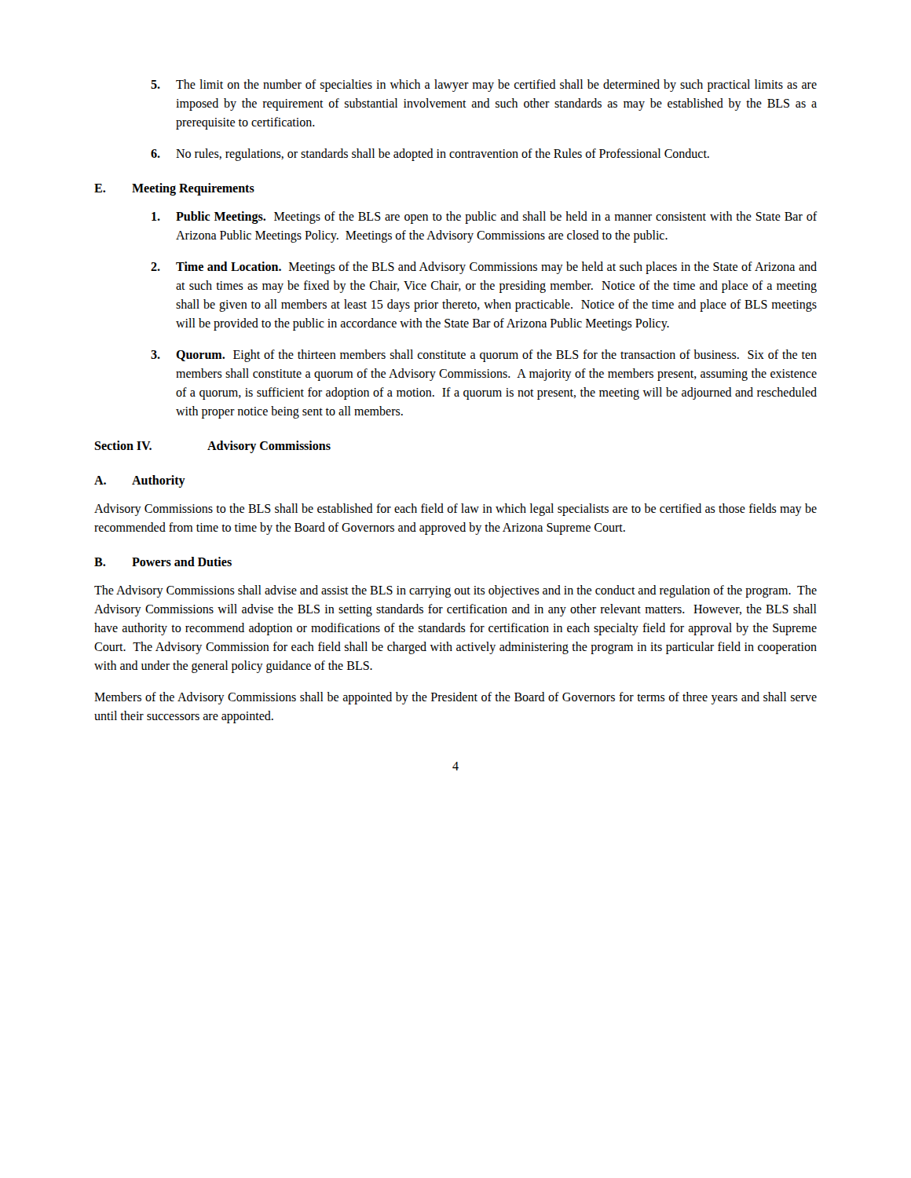5. The limit on the number of specialties in which a lawyer may be certified shall be determined by such practical limits as are imposed by the requirement of substantial involvement and such other standards as may be established by the BLS as a prerequisite to certification.
6. No rules, regulations, or standards shall be adopted in contravention of the Rules of Professional Conduct.
E. Meeting Requirements
1. Public Meetings. Meetings of the BLS are open to the public and shall be held in a manner consistent with the State Bar of Arizona Public Meetings Policy. Meetings of the Advisory Commissions are closed to the public.
2. Time and Location. Meetings of the BLS and Advisory Commissions may be held at such places in the State of Arizona and at such times as may be fixed by the Chair, Vice Chair, or the presiding member. Notice of the time and place of a meeting shall be given to all members at least 15 days prior thereto, when practicable. Notice of the time and place of BLS meetings will be provided to the public in accordance with the State Bar of Arizona Public Meetings Policy.
3. Quorum. Eight of the thirteen members shall constitute a quorum of the BLS for the transaction of business. Six of the ten members shall constitute a quorum of the Advisory Commissions. A majority of the members present, assuming the existence of a quorum, is sufficient for adoption of a motion. If a quorum is not present, the meeting will be adjourned and rescheduled with proper notice being sent to all members.
Section IV. Advisory Commissions
A. Authority
Advisory Commissions to the BLS shall be established for each field of law in which legal specialists are to be certified as those fields may be recommended from time to time by the Board of Governors and approved by the Arizona Supreme Court.
B. Powers and Duties
The Advisory Commissions shall advise and assist the BLS in carrying out its objectives and in the conduct and regulation of the program. The Advisory Commissions will advise the BLS in setting standards for certification and in any other relevant matters. However, the BLS shall have authority to recommend adoption or modifications of the standards for certification in each specialty field for approval by the Supreme Court. The Advisory Commission for each field shall be charged with actively administering the program in its particular field in cooperation with and under the general policy guidance of the BLS.
Members of the Advisory Commissions shall be appointed by the President of the Board of Governors for terms of three years and shall serve until their successors are appointed.
4